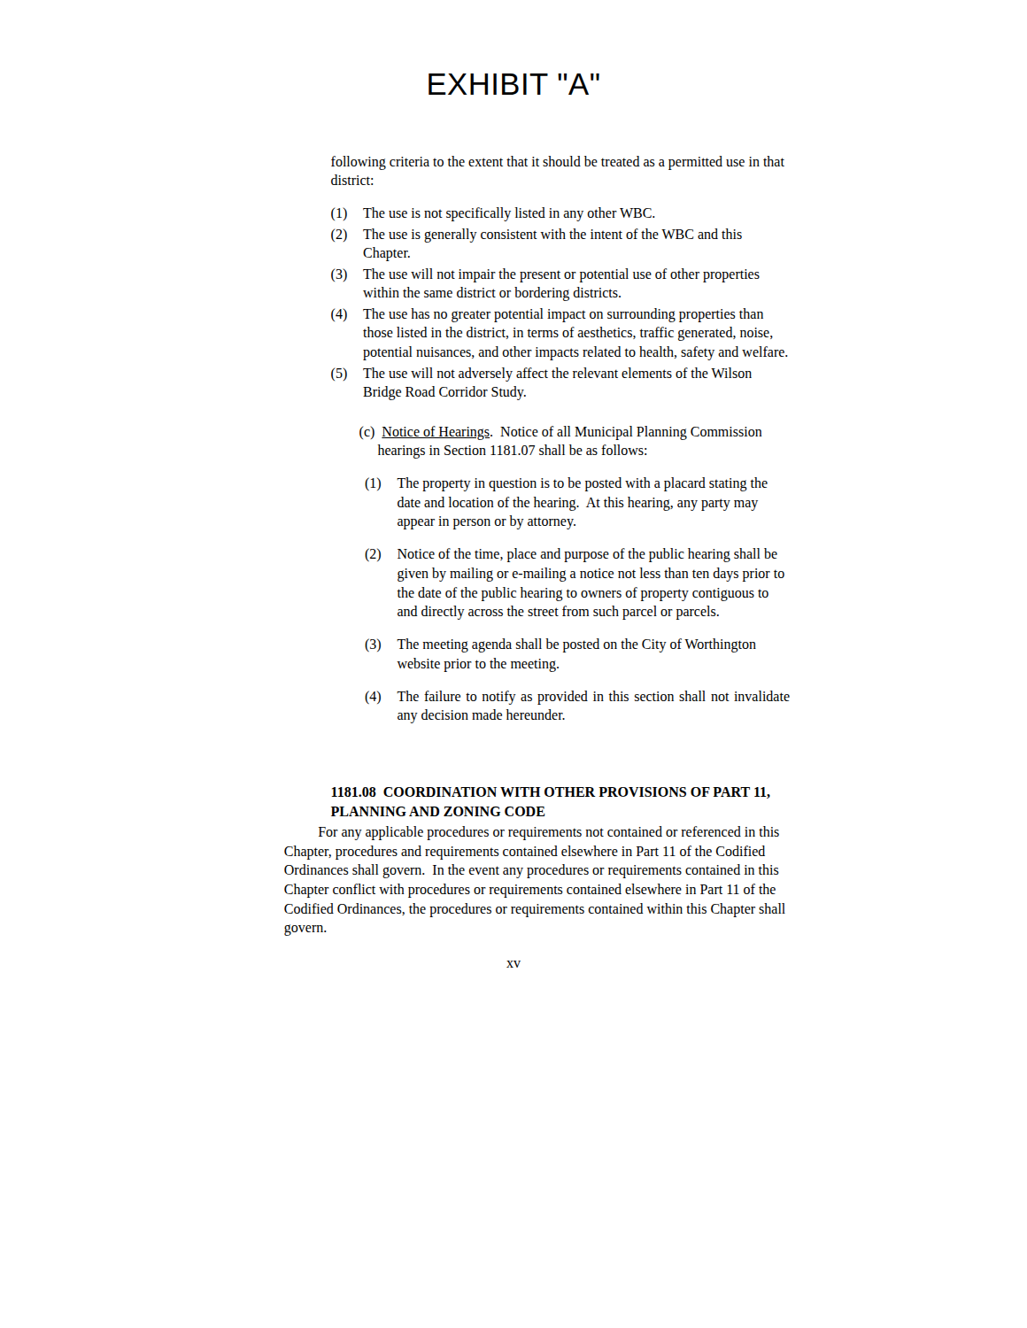EXHIBIT "A"
following criteria to the extent that it should be treated as a permitted use in that district:
(1)
The use is not specifically listed in any other WBC.
(2)
The use is generally consistent with the intent of the WBC and this Chapter.
(3)
The use will not impair the present or potential use of other properties within the same district or bordering districts.
(4)
The use has no greater potential impact on surrounding properties than those listed in the district, in terms of aesthetics, traffic generated, noise, potential nuisances, and other impacts related to health, safety and welfare.
(5)
The use will not adversely affect the relevant elements of the Wilson Bridge Road Corridor Study.
(c) Notice of Hearings. Notice of all Municipal Planning Commission hearings in Section 1181.07 shall be as follows:
(1)
The property in question is to be posted with a placard stating the date and location of the hearing. At this hearing, any party may appear in person or by attorney.
(2)
Notice of the time, place and purpose of the public hearing shall be given by mailing or e-mailing a notice not less than ten days prior to the date of the public hearing to owners of property contiguous to and directly across the street from such parcel or parcels.
(3)
The meeting agenda shall be posted on the City of Worthington website prior to the meeting.
(4)
The failure to notify as provided in this section shall not invalidate any decision made hereunder.
1181.08 COORDINATION WITH OTHER PROVISIONS OF PART 11,
PLANNING AND ZONING CODE
For any applicable procedures or requirements not contained or referenced in this Chapter, procedures and requirements contained elsewhere in Part 11 of the Codified Ordinances shall govern. In the event any procedures or requirements contained in this Chapter conflict with procedures or requirements contained elsewhere in Part 11 of the Codified Ordinances, the procedures or requirements contained within this Chapter shall govern.
xv